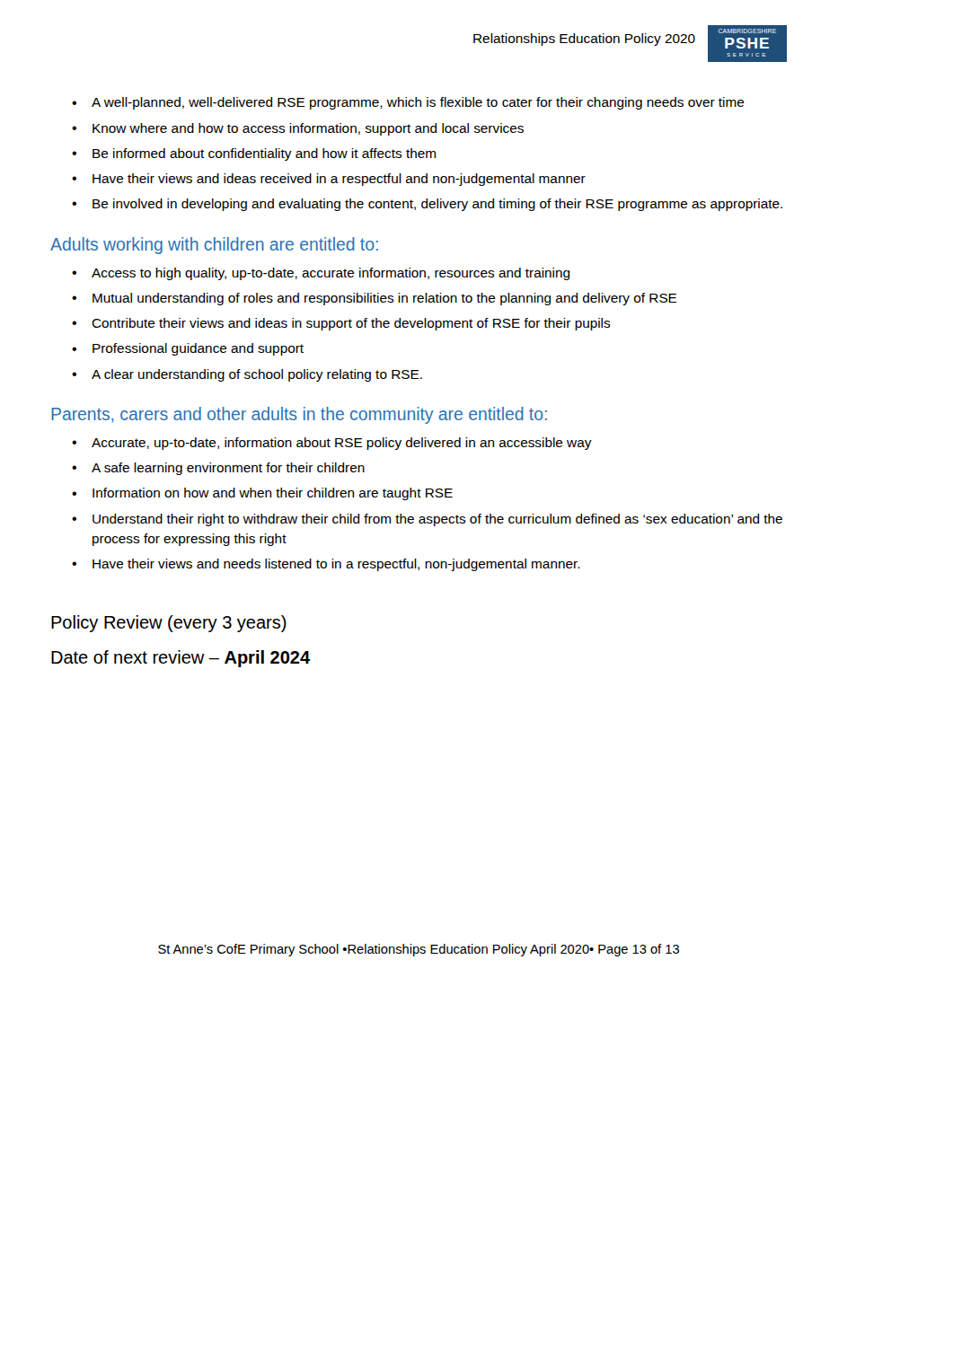Relationships Education Policy 2020
CAMBRIDGESHIRE PSHE SERVICE
A well-planned, well-delivered RSE programme, which is flexible to cater for their changing needs over time
Know where and how to access information, support and local services
Be informed about confidentiality and how it affects them
Have their views and ideas received in a respectful and non-judgemental manner
Be involved in developing and evaluating the content, delivery and timing of their RSE programme as appropriate.
Adults working with children are entitled to:
Access to high quality, up-to-date, accurate information, resources and training
Mutual understanding of roles and responsibilities in relation to the planning and delivery of RSE
Contribute their views and ideas in support of the development of RSE for their pupils
Professional guidance and support
A clear understanding of school policy relating to RSE.
Parents, carers and other adults in the community are entitled to:
Accurate, up-to-date, information about RSE policy delivered in an accessible way
A safe learning environment for their children
Information on how and when their children are taught RSE
Understand their right to withdraw their child from the aspects of the curriculum defined as ‘sex education’ and the process for expressing this right
Have their views and needs listened to in a respectful, non-judgemental manner.
Policy Review (every 3 years)
Date of next review – April 2024
St Anne’s CofE Primary School •Relationships Education Policy April 2020• Page 13 of 13